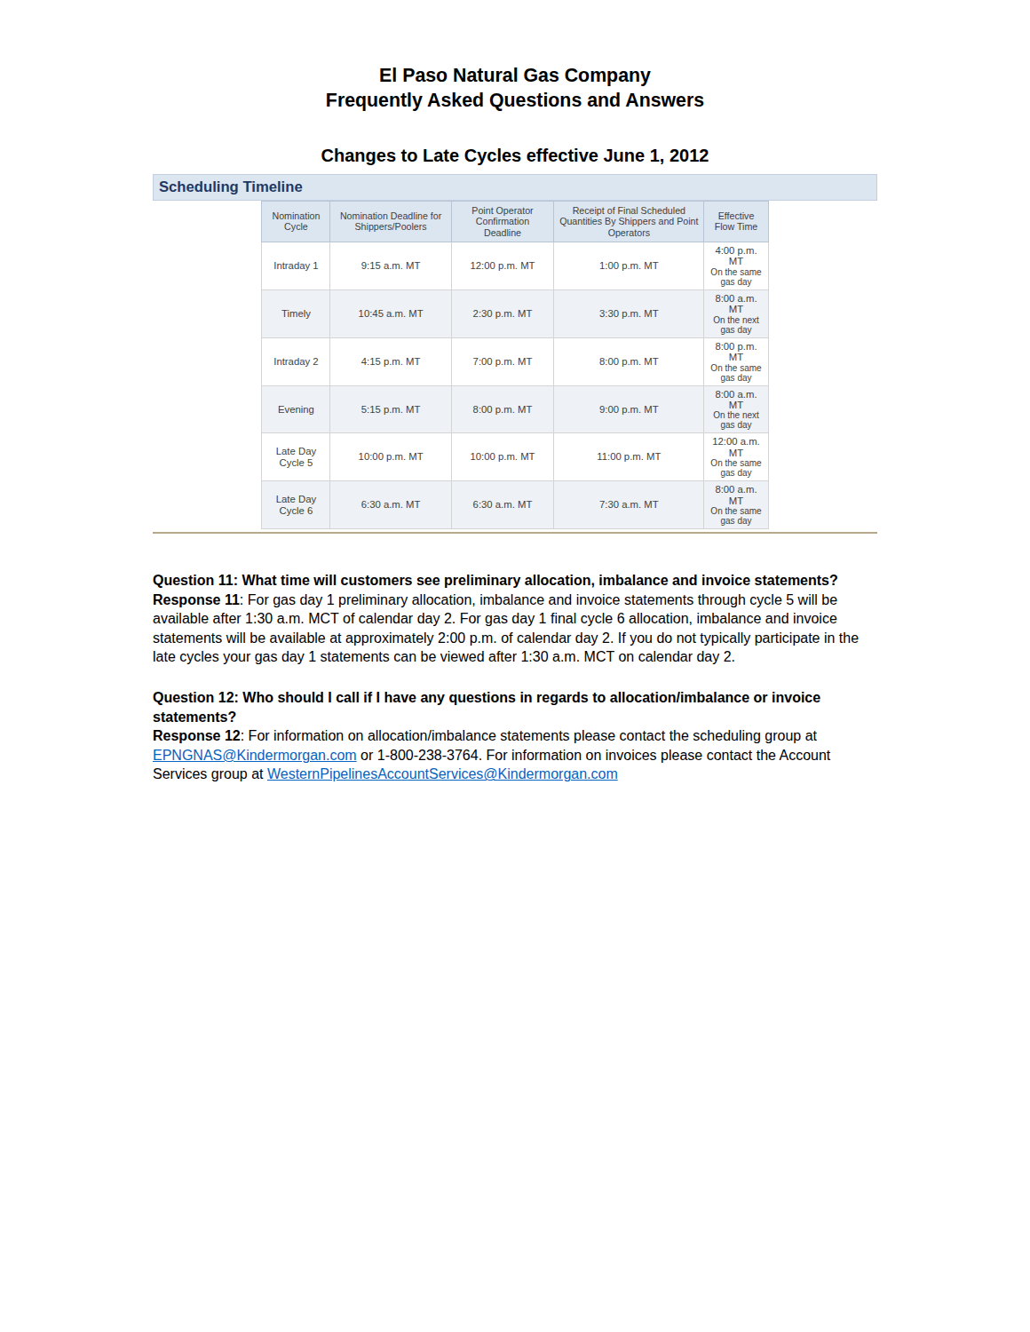El Paso Natural Gas Company
Frequently Asked Questions and Answers
Changes to Late Cycles effective June 1, 2012
Scheduling Timeline
| Nomination Cycle | Nomination Deadline for Shippers/Poolers | Point Operator Confirmation Deadline | Receipt of Final Scheduled Quantities By Shippers and Point Operators | Effective Flow Time |
| --- | --- | --- | --- | --- |
| Intraday 1 | 9:15 a.m. MT | 12:00 p.m. MT | 1:00 p.m. MT | 4:00 p.m. MT On the same gas day |
| Timely | 10:45 a.m. MT | 2:30 p.m. MT | 3:30 p.m. MT | 8:00 a.m. MT On the next gas day |
| Intraday 2 | 4:15 p.m. MT | 7:00 p.m. MT | 8:00 p.m. MT | 8:00 p.m. MT On the same gas day |
| Evening | 5:15 p.m. MT | 8:00 p.m. MT | 9:00 p.m. MT | 8:00 a.m. MT On the next gas day |
| Late Day Cycle 5 | 10:00 p.m. MT | 10:00 p.m. MT | 11:00 p.m. MT | 12:00 a.m. MT On the same gas day |
| Late Day Cycle 6 | 6:30 a.m. MT | 6:30 a.m. MT | 7:30 a.m. MT | 8:00 a.m. MT On the same gas day |
Question 11: What time will customers see preliminary allocation, imbalance and invoice statements?
Response 11: For gas day 1 preliminary allocation, imbalance and invoice statements through cycle 5 will be available after 1:30 a.m. MCT of calendar day 2. For gas day 1 final cycle 6 allocation, imbalance and invoice statements will be available at approximately 2:00 p.m. of calendar day 2. If you do not typically participate in the late cycles your gas day 1 statements can be viewed after 1:30 a.m. MCT on calendar day 2.
Question 12: Who should I call if I have any questions in regards to allocation/imbalance or invoice statements?
Response 12: For information on allocation/imbalance statements please contact the scheduling group at EPNGNAS@Kindermorgan.com or 1-800-238-3764. For information on invoices please contact the Account Services group at WesternPipelinesAccountServices@Kindermorgan.com